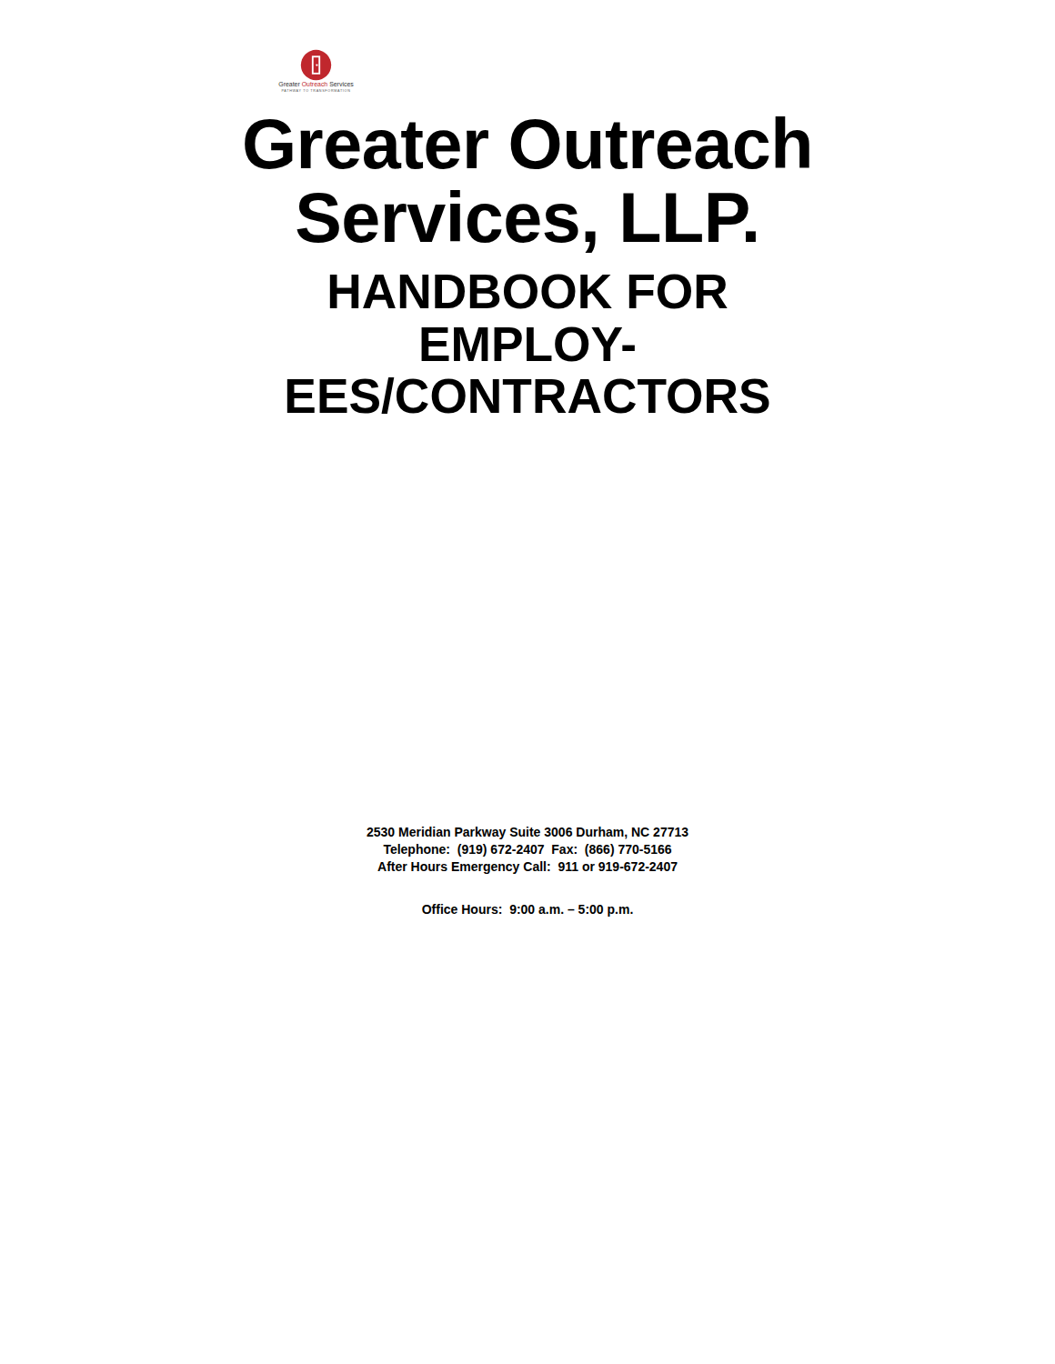Greater Outreach Services, LLP.
HANDBOOK FOR EMPLOY-EES/CONTRACTORS
2530 Meridian Parkway Suite 3006 Durham, NC 27713
Telephone: (919) 672-2407 Fax: (866) 770-5166
After Hours Emergency Call: 911 or 919-672-2407
Office Hours: 9:00 a.m. – 5:00 p.m.